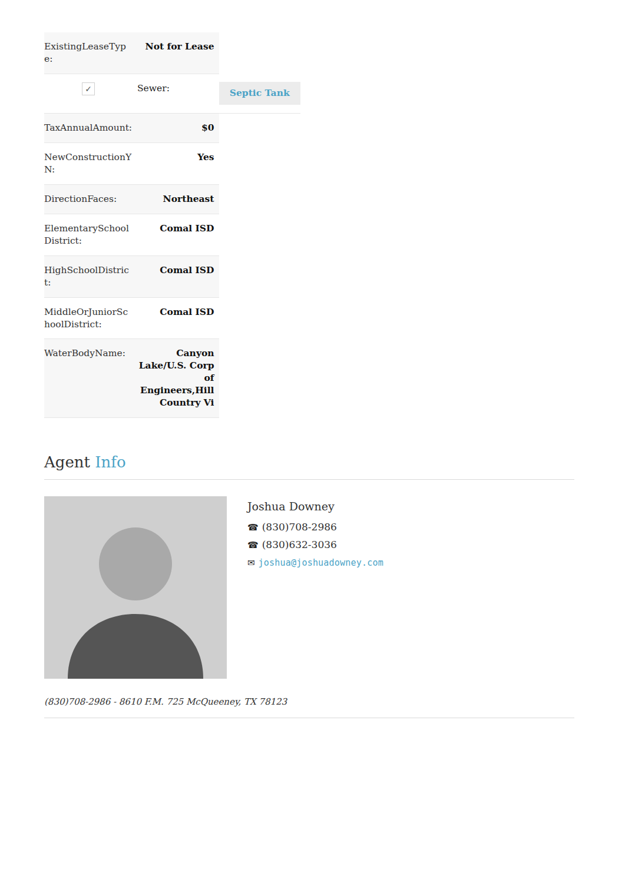| ExistingLeaseType: | Not for Lease |
| ✓ | Sewer: | Septic Tank |
| TaxAnnualAmount: | $0 |
| NewConstructionYN: | Yes |
| DirectionFaces: | Northeast |
| ElementarySchoolDistrict: | Comal ISD |
| HighSchoolDistrict: | Comal ISD |
| MiddleOrJuniorSchoolDistrict: | Comal ISD |
| WaterBodyName: | Canyon Lake/U.S. Corp of Engineers,Hill Country Vi |
Agent Info
Joshua Downey
☎(830)708-2986
☎(830)632-3036
✉joshua@joshuadowney.com
(830)708-2986 - 8610 F.M. 725 McQueeney, TX 78123